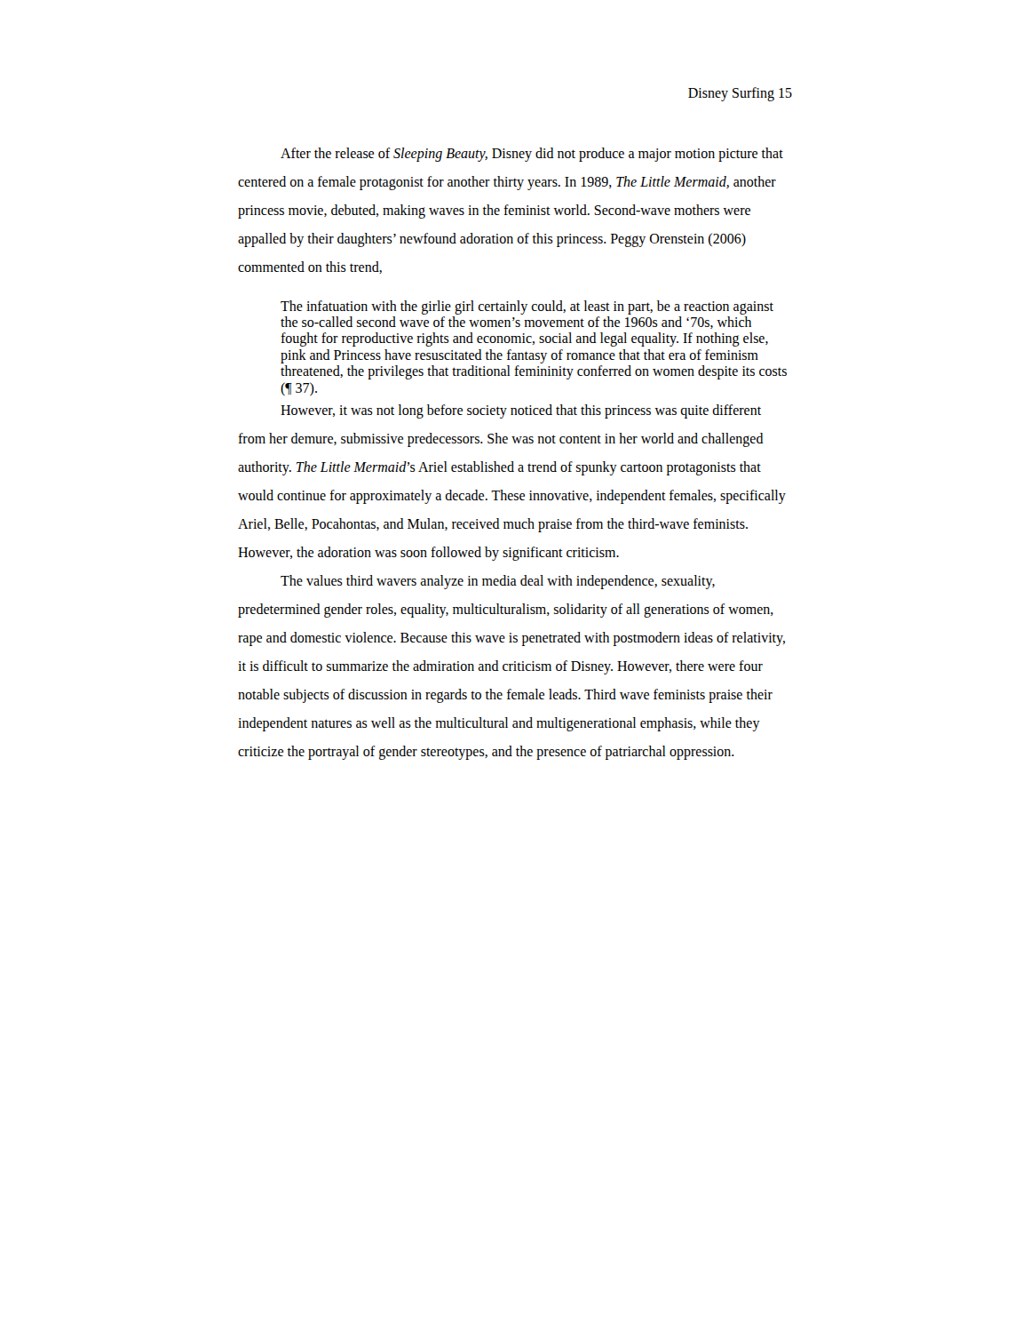Disney Surfing 15
After the release of Sleeping Beauty, Disney did not produce a major motion picture that centered on a female protagonist for another thirty years. In 1989, The Little Mermaid, another princess movie, debuted, making waves in the feminist world. Second-wave mothers were appalled by their daughters’ newfound adoration of this princess. Peggy Orenstein (2006) commented on this trend,
The infatuation with the girlie girl certainly could, at least in part, be a reaction against the so-called second wave of the women’s movement of the 1960s and ‘70s, which fought for reproductive rights and economic, social and legal equality. If nothing else, pink and Princess have resuscitated the fantasy of romance that that era of feminism threatened, the privileges that traditional femininity conferred on women despite its costs (¶ 37).
However, it was not long before society noticed that this princess was quite different from her demure, submissive predecessors. She was not content in her world and challenged authority. The Little Mermaid’s Ariel established a trend of spunky cartoon protagonists that would continue for approximately a decade. These innovative, independent females, specifically Ariel, Belle, Pocahontas, and Mulan, received much praise from the third-wave feminists. However, the adoration was soon followed by significant criticism.
The values third wavers analyze in media deal with independence, sexuality, predetermined gender roles, equality, multiculturalism, solidarity of all generations of women, rape and domestic violence. Because this wave is penetrated with postmodern ideas of relativity, it is difficult to summarize the admiration and criticism of Disney. However, there were four notable subjects of discussion in regards to the female leads. Third wave feminists praise their independent natures as well as the multicultural and multigenerational emphasis, while they criticize the portrayal of gender stereotypes, and the presence of patriarchal oppression.